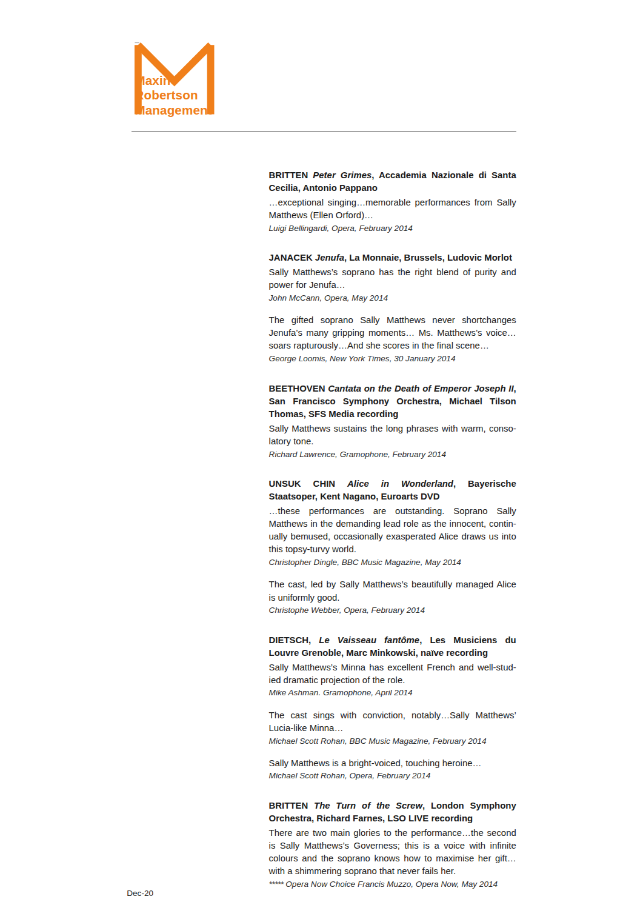Maxine
Robertson
Management
BRITTEN Peter Grimes, Accademia Nazionale di Santa Cecilia, Antonio Pappano
…exceptional singing…memorable performances from Sally Matthews (Ellen Orford)…
Luigi Bellingardi, Opera, February 2014
JANACEK Jenufa, La Monnaie, Brussels, Ludovic Morlot
Sally Matthews’s soprano has the right blend of purity and power for Jenufa…
John McCann, Opera, May 2014
The gifted soprano Sally Matthews never shortchanges Jenufa’s many gripping moments… Ms. Matthews’s voice…soars rapturously…And she scores in the final scene…
George Loomis, New York Times, 30 January 2014
BEETHOVEN Cantata on the Death of Emperor Joseph II, San Francisco Symphony Orchestra, Michael Tilson Thomas, SFS Media recording
Sally Matthews sustains the long phrases with warm, consolatory tone.
Richard Lawrence, Gramophone, February 2014
UNSUK CHIN Alice in Wonderland, Bayerische Staatsoper, Kent Nagano, Euroarts DVD
…these performances are outstanding. Soprano Sally Matthews in the demanding lead role as the innocent, continually bemused, occasionally exasperated Alice draws us into this topsy-turvy world.
Christopher Dingle, BBC Music Magazine, May 2014
The cast, led by Sally Matthews’s beautifully managed Alice is uniformly good.
Christophe Webber, Opera, February 2014
DIETSCH, Le Vaisseau fantôme, Les Musiciens du Louvre Grenoble, Marc Minkowski, naïve recording
Sally Matthews’s Minna has excellent French and well-studied dramatic projection of the role.
Mike Ashman. Gramophone, April 2014
The cast sings with conviction, notably…Sally Matthews’ Lucia-like Minna…
Michael Scott Rohan, BBC Music Magazine, February 2014
Sally Matthews is a bright-voiced, touching heroine…
Michael Scott Rohan, Opera, February 2014
BRITTEN The Turn of the Screw, London Symphony Orchestra, Richard Farnes, LSO LIVE recording
There are two main glories to the performance…the second is Sally Matthews’s Governess; this is a voice with infinite colours and the soprano knows how to maximise her gift…with a shimmering soprano that never fails her.
***** Opera Now Choice Francis Muzzo, Opera Now, May 2014
Dec-20